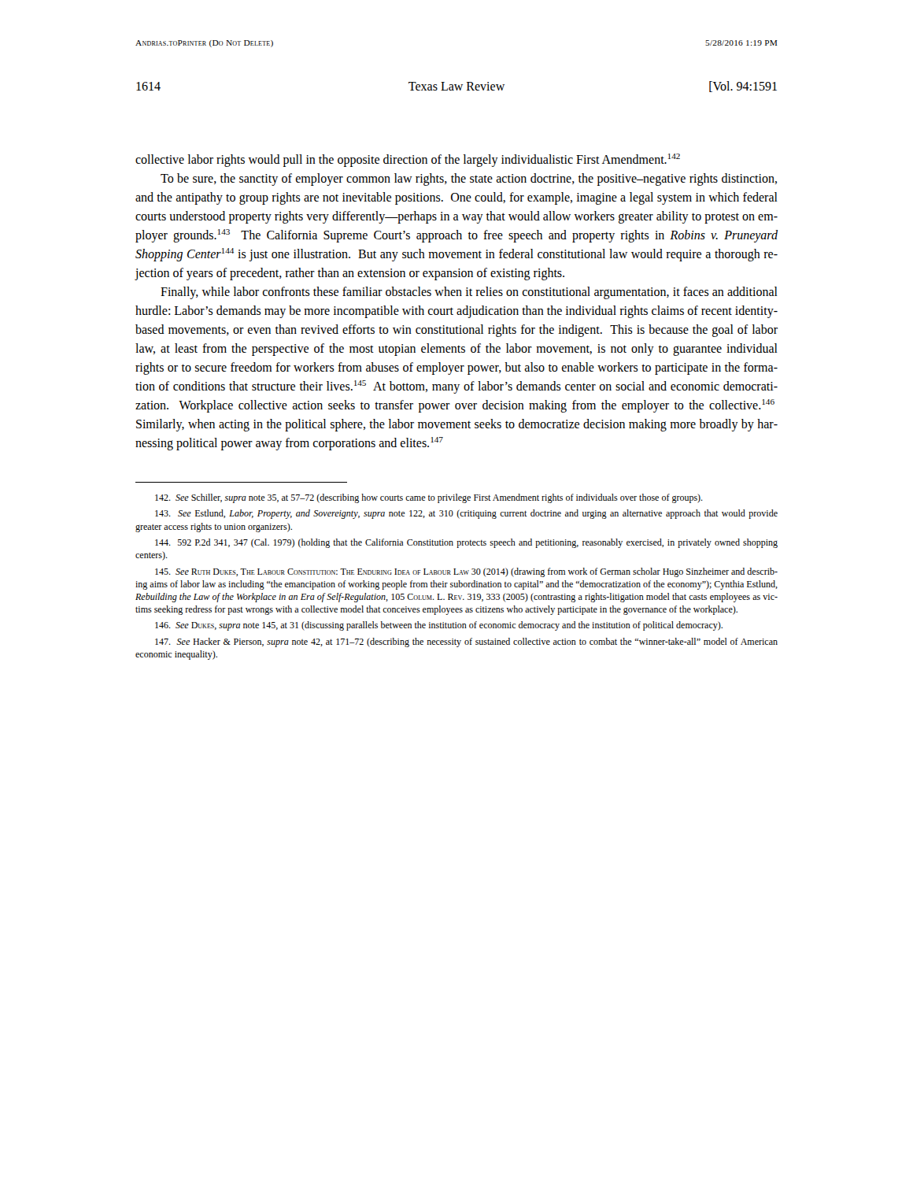Andrias.toPrinter (Do Not Delete) 5/28/2016 1:19 PM
1614 Texas Law Review [Vol. 94:1591
collective labor rights would pull in the opposite direction of the largely individualistic First Amendment.142
To be sure, the sanctity of employer common law rights, the state action doctrine, the positive–negative rights distinction, and the antipathy to group rights are not inevitable positions. One could, for example, imagine a legal system in which federal courts understood property rights very differently—perhaps in a way that would allow workers greater ability to protest on employer grounds.143 The California Supreme Court’s approach to free speech and property rights in Robins v. Pruneyard Shopping Center144 is just one illustration. But any such movement in federal constitutional law would require a thorough rejection of years of precedent, rather than an extension or expansion of existing rights.
Finally, while labor confronts these familiar obstacles when it relies on constitutional argumentation, it faces an additional hurdle: Labor’s demands may be more incompatible with court adjudication than the individual rights claims of recent identity-based movements, or even than revived efforts to win constitutional rights for the indigent. This is because the goal of labor law, at least from the perspective of the most utopian elements of the labor movement, is not only to guarantee individual rights or to secure freedom for workers from abuses of employer power, but also to enable workers to participate in the formation of conditions that structure their lives.145 At bottom, many of labor’s demands center on social and economic democratization. Workplace collective action seeks to transfer power over decision making from the employer to the collective.146 Similarly, when acting in the political sphere, the labor movement seeks to democratize decision making more broadly by harnessing political power away from corporations and elites.147
142. See Schiller, supra note 35, at 57–72 (describing how courts came to privilege First Amendment rights of individuals over those of groups).
143. See Estlund, Labor, Property, and Sovereignty, supra note 122, at 310 (critiquing current doctrine and urging an alternative approach that would provide greater access rights to union organizers).
144. 592 P.2d 341, 347 (Cal. 1979) (holding that the California Constitution protects speech and petitioning, reasonably exercised, in privately owned shopping centers).
145. See Ruth Dukes, The Labour Constitution: The Enduring Idea of Labour Law 30 (2014) (drawing from work of German scholar Hugo Sinzheimer and describing aims of labor law as including “the emancipation of working people from their subordination to capital” and the “democratization of the economy”); Cynthia Estlund, Rebuilding the Law of the Workplace in an Era of Self-Regulation, 105 Colum. L. Rev. 319, 333 (2005) (contrasting a rights-litigation model that casts employees as victims seeking redress for past wrongs with a collective model that conceives employees as citizens who actively participate in the governance of the workplace).
146. See Dukes, supra note 145, at 31 (discussing parallels between the institution of economic democracy and the institution of political democracy).
147. See Hacker & Pierson, supra note 42, at 171–72 (describing the necessity of sustained collective action to combat the “winner-take-all” model of American economic inequality).